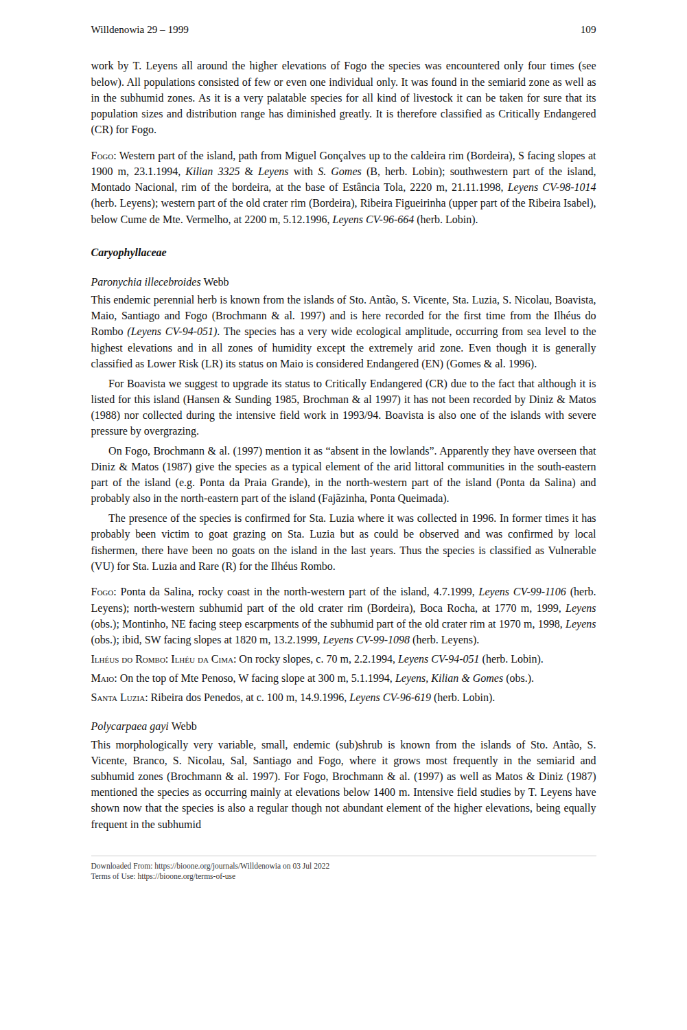Willdenowia 29 – 1999 109
work by T. Leyens all around the higher elevations of Fogo the species was encountered only four times (see below). All populations consisted of few or even one individual only. It was found in the semiarid zone as well as in the subhumid zones. As it is a very palatable species for all kind of livestock it can be taken for sure that its population sizes and distribution range has diminished greatly. It is therefore classified as Critically Endangered (CR) for Fogo.
Fogo: Western part of the island, path from Miguel Gonçalves up to the caldeira rim (Bordeira), S facing slopes at 1900 m, 23.1.1994, Kilian 3325 & Leyens with S. Gomes (B, herb. Lobin); southwestern part of the island, Montado Nacional, rim of the bordeira, at the base of Estância Tola, 2220 m, 21.11.1998, Leyens CV-98-1014 (herb. Leyens); western part of the old crater rim (Bordeira), Ribeira Figueirinha (upper part of the Ribeira Isabel), below Cume de Mte. Vermelho, at 2200 m, 5.12.1996, Leyens CV-96-664 (herb. Lobin).
Caryophyllaceae
Paronychia illecebroides Webb
This endemic perennial herb is known from the islands of Sto. Antão, S. Vicente, Sta. Luzia, S. Nicolau, Boavista, Maio, Santiago and Fogo (Brochmann & al. 1997) and is here recorded for the first time from the Ilhéus do Rombo (Leyens CV-94-051). The species has a very wide ecological amplitude, occurring from sea level to the highest elevations and in all zones of humidity except the extremely arid zone. Even though it is generally classified as Lower Risk (LR) its status on Maio is considered Endangered (EN) (Gomes & al. 1996).
For Boavista we suggest to upgrade its status to Critically Endangered (CR) due to the fact that although it is listed for this island (Hansen & Sunding 1985, Brochman & al 1997) it has not been recorded by Diniz & Matos (1988) nor collected during the intensive field work in 1993/94. Boavista is also one of the islands with severe pressure by overgrazing.
On Fogo, Brochmann & al. (1997) mention it as “absent in the lowlands”. Apparently they have overseen that Diniz & Matos (1987) give the species as a typical element of the arid littoral communities in the south-eastern part of the island (e.g. Ponta da Praia Grande), in the north-western part of the island (Ponta da Salina) and probably also in the north-eastern part of the island (Fajãzinha, Ponta Queimada).
The presence of the species is confirmed for Sta. Luzia where it was collected in 1996. In former times it has probably been victim to goat grazing on Sta. Luzia but as could be observed and was confirmed by local fishermen, there have been no goats on the island in the last years. Thus the species is classified as Vulnerable (VU) for Sta. Luzia and Rare (R) for the Ilhéus Rombo.
Fogo: Ponta da Salina, rocky coast in the north-western part of the island, 4.7.1999, Leyens CV-99-1106 (herb. Leyens); north-western subhumid part of the old crater rim (Bordeira), Boca Rocha, at 1770 m, 1999, Leyens (obs.); Montinho, NE facing steep escarpments of the subhumid part of the old crater rim at 1970 m, 1998, Leyens (obs.); ibid, SW facing slopes at 1820 m, 13.2.1999, Leyens CV-99-1098 (herb. Leyens).
Ilhéus do Rombo: Ilhéu da Cima: On rocky slopes, c. 70 m, 2.2.1994, Leyens CV-94-051 (herb. Lobin).
Maio: On the top of Mte Penoso, W facing slope at 300 m, 5.1.1994, Leyens, Kilian & Gomes (obs.).
Santa Luzia: Ribeira dos Penedos, at c. 100 m, 14.9.1996, Leyens CV-96-619 (herb. Lobin).
Polycarpaea gayi Webb
This morphologically very variable, small, endemic (sub)shrub is known from the islands of Sto. Antão, S. Vicente, Branco, S. Nicolau, Sal, Santiago and Fogo, where it grows most frequently in the semiarid and subhumid zones (Brochmann & al. 1997). For Fogo, Brochmann & al. (1997) as well as Matos & Diniz (1987) mentioned the species as occurring mainly at elevations below 1400 m. Intensive field studies by T. Leyens have shown now that the species is also a regular though not abundant element of the higher elevations, being equally frequent in the subhumid
Downloaded From: https://bioone.org/journals/Willdenowia on 03 Jul 2022
Terms of Use: https://bioone.org/terms-of-use